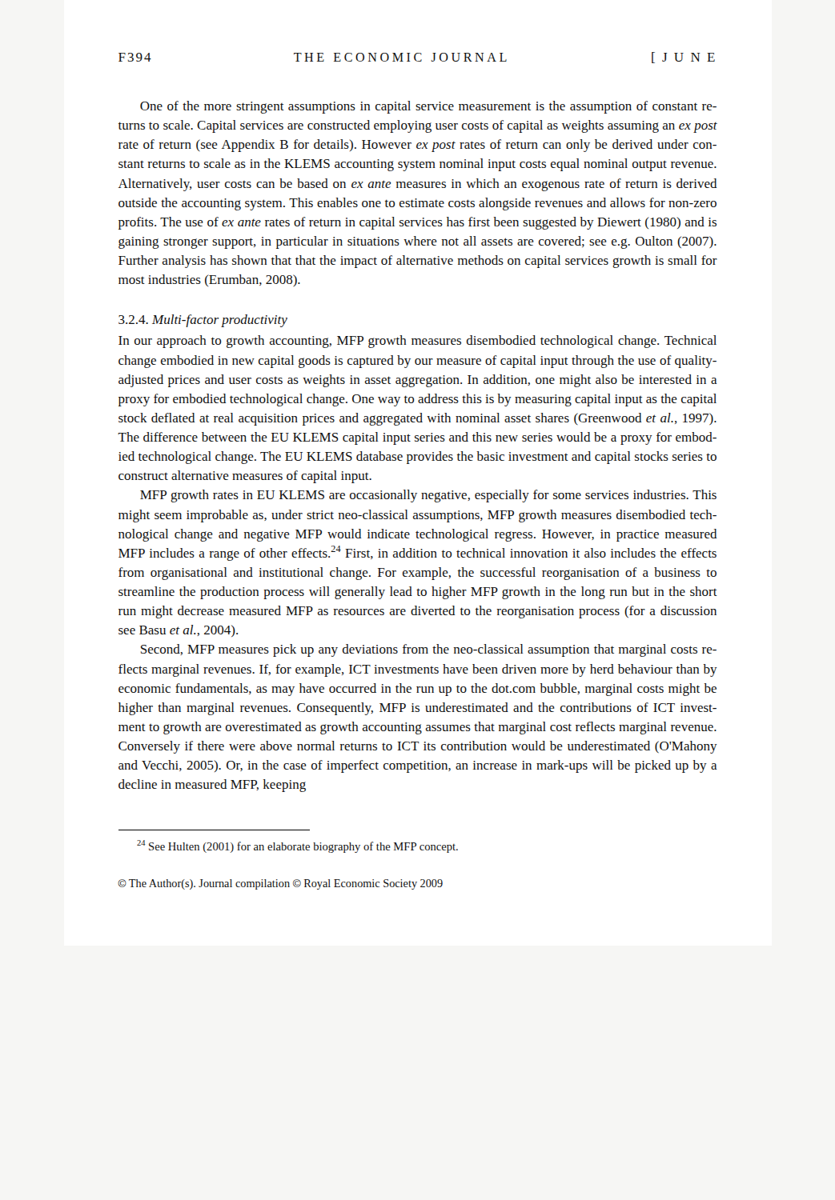F394 The Economic Journal [ J U N E
One of the more stringent assumptions in capital service measurement is the assumption of constant returns to scale. Capital services are constructed employing user costs of capital as weights assuming an ex post rate of return (see Appendix B for details). However ex post rates of return can only be derived under constant returns to scale as in the KLEMS accounting system nominal input costs equal nominal output revenue. Alternatively, user costs can be based on ex ante measures in which an exogenous rate of return is derived outside the accounting system. This enables one to estimate costs alongside revenues and allows for non-zero profits. The use of ex ante rates of return in capital services has first been suggested by Diewert (1980) and is gaining stronger support, in particular in situations where not all assets are covered; see e.g. Oulton (2007). Further analysis has shown that that the impact of alternative methods on capital services growth is small for most industries (Erumban, 2008).
3.2.4. Multi-factor productivity
In our approach to growth accounting, MFP growth measures disembodied technological change. Technical change embodied in new capital goods is captured by our measure of capital input through the use of quality-adjusted prices and user costs as weights in asset aggregation. In addition, one might also be interested in a proxy for embodied technological change. One way to address this is by measuring capital input as the capital stock deflated at real acquisition prices and aggregated with nominal asset shares (Greenwood et al., 1997). The difference between the EU KLEMS capital input series and this new series would be a proxy for embodied technological change. The EU KLEMS database provides the basic investment and capital stocks series to construct alternative measures of capital input.
MFP growth rates in EU KLEMS are occasionally negative, especially for some services industries. This might seem improbable as, under strict neo-classical assumptions, MFP growth measures disembodied technological change and negative MFP would indicate technological regress. However, in practice measured MFP includes a range of other effects.24 First, in addition to technical innovation it also includes the effects from organisational and institutional change. For example, the successful reorganisation of a business to streamline the production process will generally lead to higher MFP growth in the long run but in the short run might decrease measured MFP as resources are diverted to the reorganisation process (for a discussion see Basu et al., 2004).
Second, MFP measures pick up any deviations from the neo-classical assumption that marginal costs reflects marginal revenues. If, for example, ICT investments have been driven more by herd behaviour than by economic fundamentals, as may have occurred in the run up to the dot.com bubble, marginal costs might be higher than marginal revenues. Consequently, MFP is underestimated and the contributions of ICT investment to growth are overestimated as growth accounting assumes that marginal cost reflects marginal revenue. Conversely if there were above normal returns to ICT its contribution would be underestimated (O'Mahony and Vecchi, 2005). Or, in the case of imperfect competition, an increase in mark-ups will be picked up by a decline in measured MFP, keeping
24 See Hulten (2001) for an elaborate biography of the MFP concept.
© The Author(s). Journal compilation © Royal Economic Society 2009